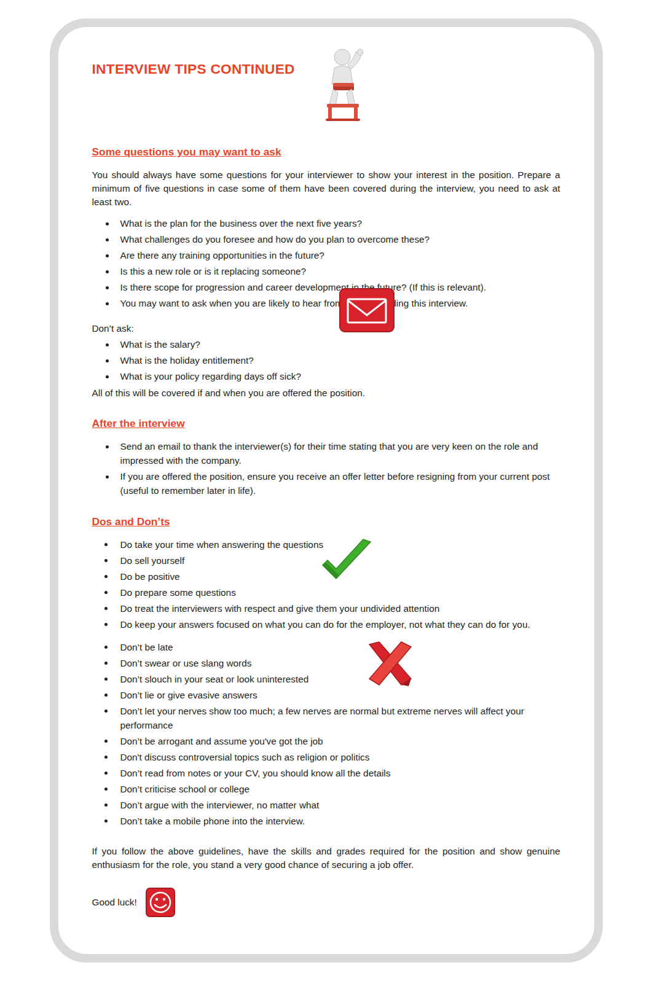INTERVIEW TIPS CONTINUED
Some questions you may want to ask
You should always have some questions for your interviewer to show your interest in the position. Prepare a minimum of five questions in case some of them have been covered during the interview, you need to ask at least two.
What is the plan for the business over the next five years?
What challenges do you foresee and how do you plan to overcome these?
Are there any training opportunities in the future?
Is this a new role or is it replacing someone?
Is there scope for progression and career development in the future? (If this is relevant).
You may want to ask when you are likely to hear from them regarding this interview.
Don’t ask:
What is the salary?
What is the holiday entitlement?
What is your policy regarding days off sick?
All of this will be covered if and when you are offered the position.
After the interview
Send an email to thank the interviewer(s) for their time stating that you are very keen on the role and impressed with the company.
If you are offered the position, ensure you receive an offer letter before resigning from your current post (useful to remember later in life).
Dos and Don’ts
Do take your time when answering the questions
Do sell yourself
Do be positive
Do prepare some questions
Do treat the interviewers with respect and give them your undivided attention
Do keep your answers focused on what you can do for the employer, not what they can do for you.
Don’t be late
Don’t swear or use slang words
Don’t slouch in your seat or look uninterested
Don’t lie or give evasive answers
Don’t let your nerves show too much; a few nerves are normal but extreme nerves will affect your performance
Don’t be arrogant and assume you've got the job
Don't discuss controversial topics such as religion or politics
Don’t read from notes or your CV, you should know all the details
Don’t criticise school or college
Don’t argue with the interviewer, no matter what
Don’t take a mobile phone into the interview.
If you follow the above guidelines, have the skills and grades required for the position and show genuine enthusiasm for the role, you stand a very good chance of securing a job offer.
Good luck!